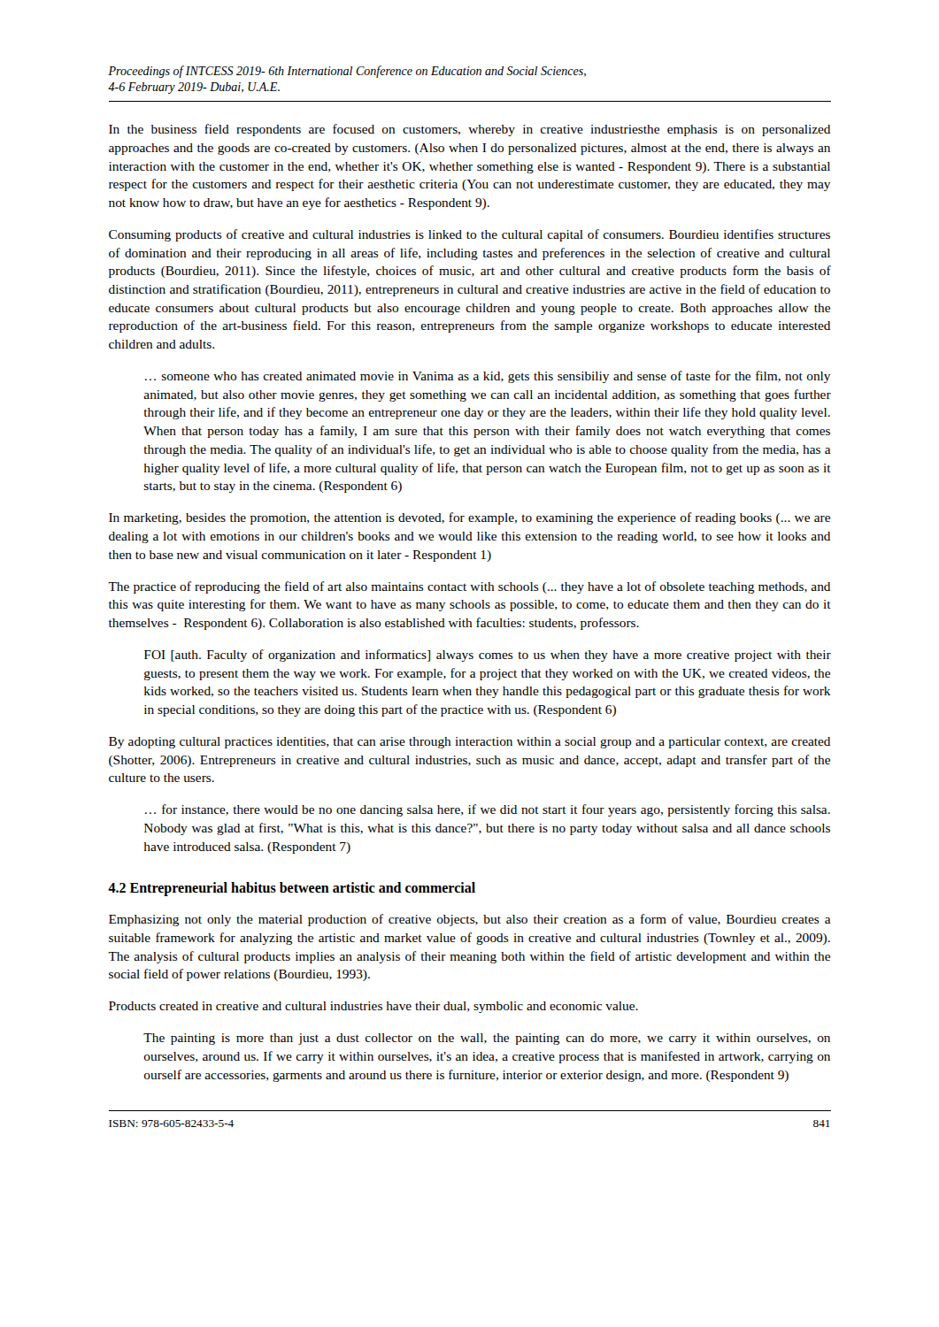Proceedings of INTCESS 2019- 6th International Conference on Education and Social Sciences,
4-6 February 2019- Dubai, U.A.E.
In the business field respondents are focused on customers, whereby in creative industriesthe emphasis is on personalized approaches and the goods are co-created by customers. (Also when I do personalized pictures, almost at the end, there is always an interaction with the customer in the end, whether it's OK, whether something else is wanted - Respondent 9). There is a substantial respect for the customers and respect for their aesthetic criteria (You can not underestimate customer, they are educated, they may not know how to draw, but have an eye for aesthetics - Respondent 9).
Consuming products of creative and cultural industries is linked to the cultural capital of consumers. Bourdieu identifies structures of domination and their reproducing in all areas of life, including tastes and preferences in the selection of creative and cultural products (Bourdieu, 2011). Since the lifestyle, choices of music, art and other cultural and creative products form the basis of distinction and stratification (Bourdieu, 2011), entrepreneurs in cultural and creative industries are active in the field of education to educate consumers about cultural products but also encourage children and young people to create. Both approaches allow the reproduction of the art-business field. For this reason, entrepreneurs from the sample organize workshops to educate interested children and adults.
… someone who has created animated movie in Vanima as a kid, gets this sensibiliy and sense of taste for the film, not only animated, but also other movie genres, they get something we can call an incidental addition, as something that goes further through their life, and if they become an entrepreneur one day or they are the leaders, within their life they hold quality level. When that person today has a family, I am sure that this person with their family does not watch everything that comes through the media. The quality of an individual's life, to get an individual who is able to choose quality from the media, has a higher quality level of life, a more cultural quality of life, that person can watch the European film, not to get up as soon as it starts, but to stay in the cinema. (Respondent 6)
In marketing, besides the promotion, the attention is devoted, for example, to examining the experience of reading books (... we are dealing a lot with emotions in our children's books and we would like this extension to the reading world, to see how it looks and then to base new and visual communication on it later - Respondent 1)
The practice of reproducing the field of art also maintains contact with schools (... they have a lot of obsolete teaching methods, and this was quite interesting for them. We want to have as many schools as possible, to come, to educate them and then they can do it themselves - Respondent 6). Collaboration is also established with faculties: students, professors.
FOI [auth. Faculty of organization and informatics] always comes to us when they have a more creative project with their guests, to present them the way we work. For example, for a project that they worked on with the UK, we created videos, the kids worked, so the teachers visited us. Students learn when they handle this pedagogical part or this graduate thesis for work in special conditions, so they are doing this part of the practice with us. (Respondent 6)
By adopting cultural practices identities, that can arise through interaction within a social group and a particular context, are created (Shotter, 2006). Entrepreneurs in creative and cultural industries, such as music and dance, accept, adapt and transfer part of the culture to the users.
… for instance, there would be no one dancing salsa here, if we did not start it four years ago, persistently forcing this salsa. Nobody was glad at first, "What is this, what is this dance?", but there is no party today without salsa and all dance schools have introduced salsa. (Respondent 7)
4.2 Entrepreneurial habitus between artistic and commercial
Emphasizing not only the material production of creative objects, but also their creation as a form of value, Bourdieu creates a suitable framework for analyzing the artistic and market value of goods in creative and cultural industries (Townley et al., 2009). The analysis of cultural products implies an analysis of their meaning both within the field of artistic development and within the social field of power relations (Bourdieu, 1993).
Products created in creative and cultural industries have their dual, symbolic and economic value.
The painting is more than just a dust collector on the wall, the painting can do more, we carry it within ourselves, on ourselves, around us. If we carry it within ourselves, it's an idea, a creative process that is manifested in artwork, carrying on ourself are accessories, garments and around us there is furniture, interior or exterior design, and more. (Respondent 9)
ISBN: 978-605-82433-5-4
841